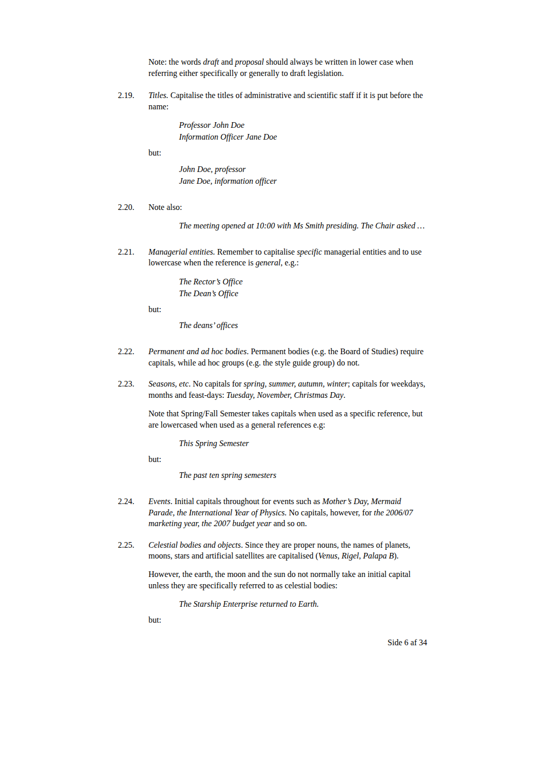Note: the words draft and proposal should always be written in lower case when referring either specifically or generally to draft legislation.
2.19.
Titles. Capitalise the titles of administrative and scientific staff if it is put before the name:
Professor John Doe
Information Officer Jane Doe
but:
John Doe, professor
Jane Doe, information officer
2.20.
Note also:
The meeting opened at 10:00 with Ms Smith presiding. The Chair asked …
2.21.
Managerial entities. Remember to capitalise specific managerial entities and to use lowercase when the reference is general, e.g.:
The Rector’s Office
The Dean’s Office
but:
The deans’ offices
2.22.
Permanent and ad hoc bodies. Permanent bodies (e.g. the Board of Studies) require capitals, while ad hoc groups (e.g. the style guide group) do not.
2.23.
Seasons, etc. No capitals for spring, summer, autumn, winter; capitals for weekdays, months and feast-days: Tuesday, November, Christmas Day.
Note that Spring/Fall Semester takes capitals when used as a specific reference, but are lowercased when used as a general references e.g:
This Spring Semester
but:
The past ten spring semesters
2.24.
Events. Initial capitals throughout for events such as Mother’s Day, Mermaid Parade, the International Year of Physics. No capitals, however, for the 2006/07 marketing year, the 2007 budget year and so on.
2.25.
Celestial bodies and objects. Since they are proper nouns, the names of planets, moons, stars and artificial satellites are capitalised (Venus, Rigel, Palapa B).
However, the earth, the moon and the sun do not normally take an initial capital unless they are specifically referred to as celestial bodies:
The Starship Enterprise returned to Earth.
but:
Side 6 af 34